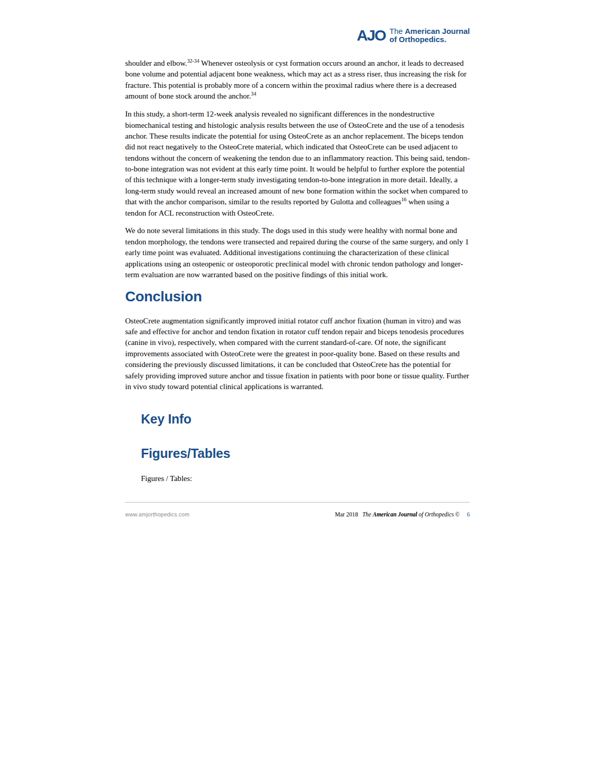AJO
The American Journal
of Orthopedics.
shoulder and elbow.32-34 Whenever osteolysis or cyst formation occurs around an anchor, it leads to decreased bone volume and potential adjacent bone weakness, which may act as a stress riser, thus increasing the risk for fracture. This potential is probably more of a concern within the proximal radius where there is a decreased amount of bone stock around the anchor.34
In this study, a short-term 12-week analysis revealed no significant differences in the nondestructive biomechanical testing and histologic analysis results between the use of OsteoCrete and the use of a tenodesis anchor. These results indicate the potential for using OsteoCrete as an anchor replacement. The biceps tendon did not react negatively to the OsteoCrete material, which indicated that OsteoCrete can be used adjacent to tendons without the concern of weakening the tendon due to an inflammatory reaction. This being said, tendon-to-bone integration was not evident at this early time point. It would be helpful to further explore the potential of this technique with a longer-term study investigating tendon-to-bone integration in more detail. Ideally, a long-term study would reveal an increased amount of new bone formation within the socket when compared to that with the anchor comparison, similar to the results reported by Gulotta and colleagues16 when using a tendon for ACL reconstruction with OsteoCrete.
We do note several limitations in this study. The dogs used in this study were healthy with normal bone and tendon morphology, the tendons were transected and repaired during the course of the same surgery, and only 1 early time point was evaluated. Additional investigations continuing the characterization of these clinical applications using an osteopenic or osteoporotic preclinical model with chronic tendon pathology and longer-term evaluation are now warranted based on the positive findings of this initial work.
Conclusion
OsteoCrete augmentation significantly improved initial rotator cuff anchor fixation (human in vitro) and was safe and effective for anchor and tendon fixation in rotator cuff tendon repair and biceps tenodesis procedures (canine in vivo), respectively, when compared with the current standard-of-care. Of note, the significant improvements associated with OsteoCrete were the greatest in poor-quality bone. Based on these results and considering the previously discussed limitations, it can be concluded that OsteoCrete has the potential for safely providing improved suture anchor and tissue fixation in patients with poor bone or tissue quality. Further in vivo study toward potential clinical applications is warranted.
Key Info
Figures/Tables
Figures / Tables:
www.amjorthopedics.com
Mar 2018 The American Journal of Orthopedics ©6